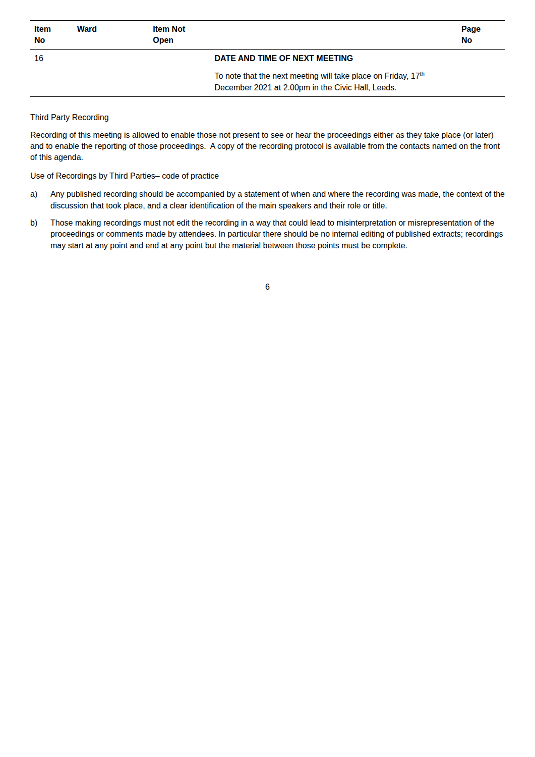| Item No | Ward | Item Not Open | | Page No |
| --- | --- | --- | --- | --- |
| 16 | | | DATE AND TIME OF NEXT MEETING To note that the next meeting will take place on Friday, 17 th December 2021 at 2.00pm in the Civic Hall, Leeds. | |
Third Party Recording
Recording of this meeting is allowed to enable those not present to see or hear the proceedings either as they take place (or later) and to enable the reporting of those proceedings. A copy of the recording protocol is available from the contacts named on the front of this agenda.
Use of Recordings by Third Parties– code of practice
a) Any published recording should be accompanied by a statement of when and where the recording was made, the context of the discussion that took place, and a clear identification of the main speakers and their role or title.
b) Those making recordings must not edit the recording in a way that could lead to misinterpretation or misrepresentation of the proceedings or comments made by attendees. In particular there should be no internal editing of published extracts; recordings may start at any point and end at any point but the material between those points must be complete.
6